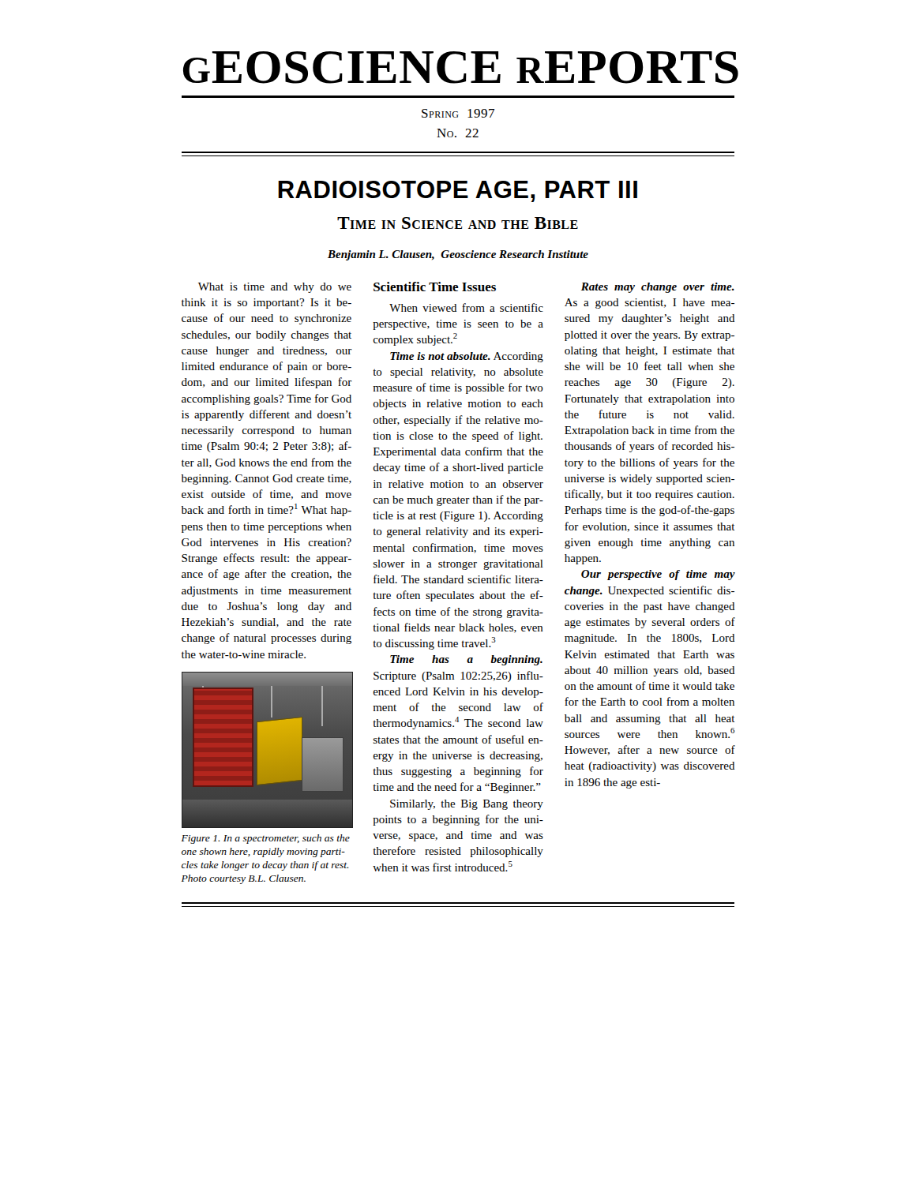GEOSCIENCE REPORTS
Spring 1997 No. 22
RADIOISOTOPE AGE, PART III
Time in Science and the Bible
Benjamin L. Clausen, Geoscience Research Institute
What is time and why do we think it is so important? Is it because of our need to synchronize schedules, our bodily changes that cause hunger and tiredness, our limited endurance of pain or boredom, and our limited lifespan for accomplishing goals? Time for God is apparently different and doesn’t necessarily correspond to human time (Psalm 90:4; 2 Peter 3:8); after all, God knows the end from the beginning. Cannot God create time, exist outside of time, and move back and forth in time?1 What happens then to time perceptions when God intervenes in His creation? Strange effects result: the appearance of age after the creation, the adjustments in time measurement due to Joshua’s long day and Hezekiah’s sundial, and the rate change of natural processes during the water-to-wine miracle.
Figure 1. In a spectrometer, such as the one shown here, rapidly moving particles take longer to decay than if at rest. Photo courtesy B.L. Clausen.
Scientific Time Issues
When viewed from a scientific perspective, time is seen to be a complex subject.2
Time is not absolute. According to special relativity, no absolute measure of time is possible for two objects in relative motion to each other, especially if the relative motion is close to the speed of light. Experimental data confirm that the decay time of a short-lived particle in relative motion to an observer can be much greater than if the particle is at rest (Figure 1). According to general relativity and its experimental confirmation, time moves slower in a stronger gravitational field. The standard scientific literature often speculates about the effects on time of the strong gravitational fields near black holes, even to discussing time travel.3
Time has a beginning. Scripture (Psalm 102:25,26) influenced Lord Kelvin in his development of the second law of thermodynamics.4 The second law states that the amount of useful energy in the universe is decreasing, thus suggesting a beginning for time and the need for a “Beginner.”
Similarly, the Big Bang theory points to a beginning for the universe, space, and time and was therefore resisted philosophically when it was first introduced.5
Rates may change over time. As a good scientist, I have measured my daughter’s height and plotted it over the years. By extrapolating that height, I estimate that she will be 10 feet tall when she reaches age 30 (Figure 2). Fortunately that extrapolation into the future is not valid. Extrapolation back in time from the thousands of years of recorded history to the billions of years for the universe is widely supported scientifically, but it too requires caution. Perhaps time is the god-of-the-gaps for evolution, since it assumes that given enough time anything can happen.
Our perspective of time may change. Unexpected scientific discoveries in the past have changed age estimates by several orders of magnitude. In the 1800s, Lord Kelvin estimated that Earth was about 40 million years old, based on the amount of time it would take for the Earth to cool from a molten ball and assuming that all heat sources were then known.6 However, after a new source of heat (radioactivity) was discovered in 1896 the age esti-